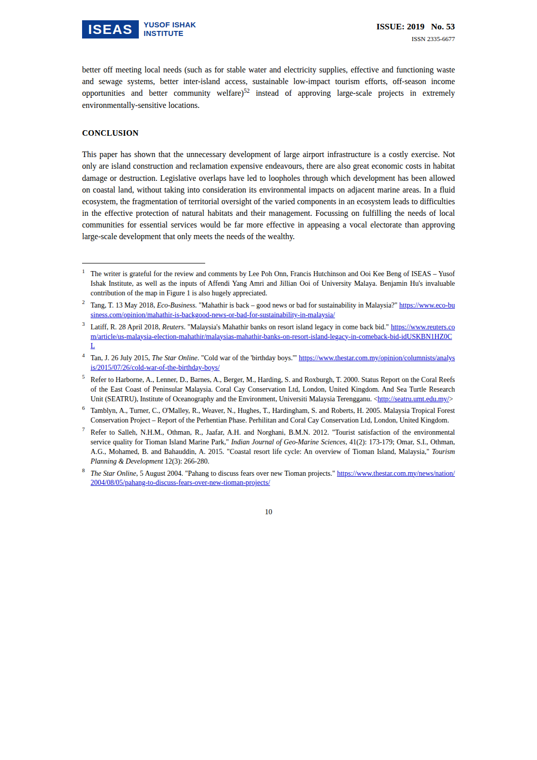ISEAS YUSOF ISHAK
INSTITUTE
ISSUE: 2019 No. 53
ISSN 2335-6677
better off meeting local needs (such as for stable water and electricity supplies, effective and functioning waste and sewage systems, better inter-island access, sustainable low-impact tourism efforts, off-season income opportunities and better community welfare)52 instead of approving large-scale projects in extremely environmentally-sensitive locations.
CONCLUSION
This paper has shown that the unnecessary development of large airport infrastructure is a costly exercise. Not only are island construction and reclamation expensive endeavours, there are also great economic costs in habitat damage or destruction. Legislative overlaps have led to loopholes through which development has been allowed on coastal land, without taking into consideration its environmental impacts on adjacent marine areas. In a fluid ecosystem, the fragmentation of territorial oversight of the varied components in an ecosystem leads to difficulties in the effective protection of natural habitats and their management. Focussing on fulfilling the needs of local communities for essential services would be far more effective in appeasing a vocal electorate than approving large-scale development that only meets the needs of the wealthy.
The writer is grateful for the review and comments by Lee Poh Onn, Francis Hutchinson and Ooi Kee Beng of ISEAS – Yusof Ishak Institute, as well as the inputs of Affendi Yang Amri and Jillian Ooi of University Malaya. Benjamin Hu's invaluable contribution of the map in Figure 1 is also hugely appreciated.
Tang, T. 13 May 2018, Eco-Business. "Mahathir is back – good news or bad for sustainability in Malaysia?" https://www.eco-business.com/opinion/mahathir-is-backgood-news-or-bad-for-sustainability-in-malaysia/
Latiff, R. 28 April 2018, Reuters. "Malaysia's Mahathir banks on resort island legacy in come back bid." https://www.reuters.com/article/us-malaysia-election-mahathir/malaysias-mahathir-banks-on-resort-island-legacy-in-comeback-bid-idUSKBN1HZ0CL
Tan, J. 26 July 2015, The Star Online. "Cold war of the 'birthday boys.'" https://www.thestar.com.my/opinion/columnists/analysis/2015/07/26/cold-war-of-the-birthday-boys/
Refer to Harborne, A., Lenner, D., Barnes, A., Berger, M., Harding, S. and Roxburgh, T. 2000. Status Report on the Coral Reefs of the East Coast of Peninsular Malaysia. Coral Cay Conservation Ltd, London, United Kingdom. And Sea Turtle Research Unit (SEATRU), Institute of Oceanography and the Environment, Universiti Malaysia Terengganu. <http://seatru.umt.edu.my/>
Tamblyn, A., Turner, C., O'Malley, R., Weaver, N., Hughes, T., Hardingham, S. and Roberts, H. 2005. Malaysia Tropical Forest Conservation Project – Report of the Perhentian Phase. Perhilitan and Coral Cay Conservation Ltd, London, United Kingdom.
Refer to Salleh, N.H.M., Othman, R., Jaafar, A.H. and Norghani, B.M.N. 2012. "Tourist satisfaction of the environmental service quality for Tioman Island Marine Park," Indian Journal of Geo-Marine Sciences, 41(2): 173-179; Omar, S.I., Othman, A.G., Mohamed, B. and Bahauddin, A. 2015. "Coastal resort life cycle: An overview of Tioman Island, Malaysia," Tourism Planning & Development 12(3): 266-280.
The Star Online, 5 August 2004. "Pahang to discuss fears over new Tioman projects." https://www.thestar.com.my/news/nation/2004/08/05/pahang-to-discuss-fears-over-new-tioman-projects/
10